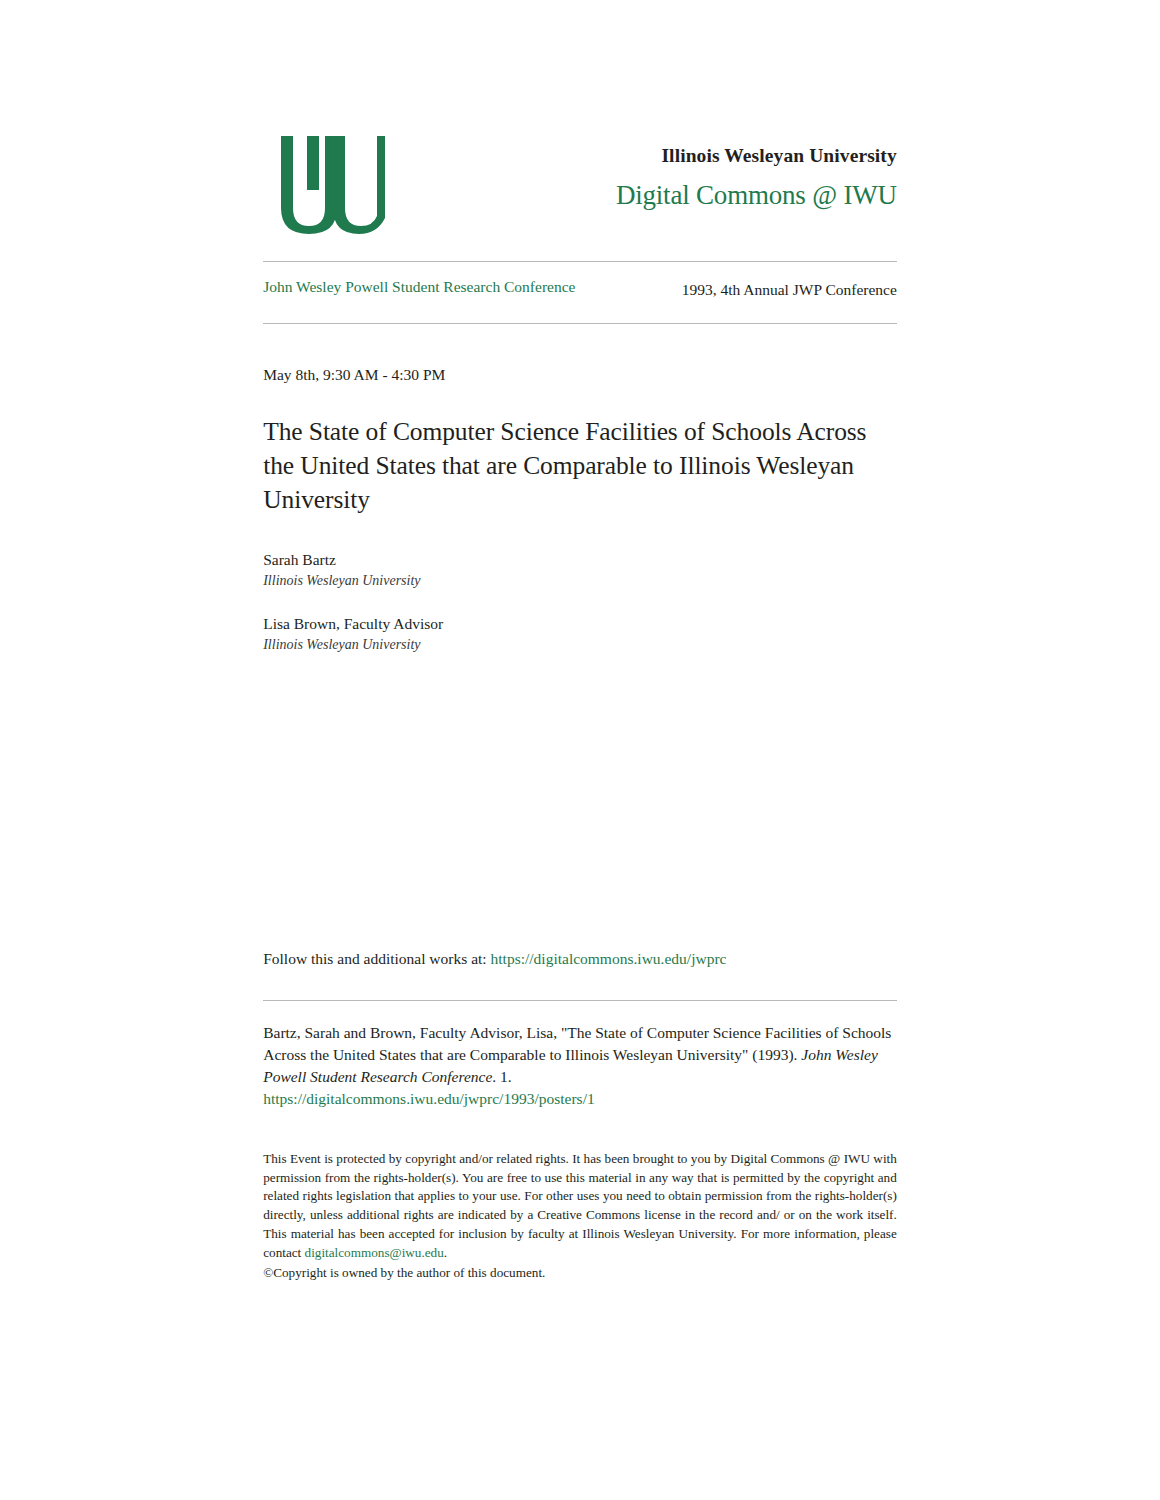Illinois Wesleyan University
Digital Commons @ IWU
John Wesley Powell Student Research Conference
1993, 4th Annual JWP Conference
May 8th, 9:30 AM - 4:30 PM
The State of Computer Science Facilities of Schools Across the United States that are Comparable to Illinois Wesleyan University
Sarah Bartz
Illinois Wesleyan University
Lisa Brown, Faculty Advisor
Illinois Wesleyan University
Follow this and additional works at: https://digitalcommons.iwu.edu/jwprc
Bartz, Sarah and Brown, Faculty Advisor, Lisa, "The State of Computer Science Facilities of Schools Across the United States that are Comparable to Illinois Wesleyan University" (1993). John Wesley Powell Student Research Conference. 1.
https://digitalcommons.iwu.edu/jwprc/1993/posters/1
This Event is protected by copyright and/or related rights. It has been brought to you by Digital Commons @ IWU with permission from the rights-holder(s). You are free to use this material in any way that is permitted by the copyright and related rights legislation that applies to your use. For other uses you need to obtain permission from the rights-holder(s) directly, unless additional rights are indicated by a Creative Commons license in the record and/ or on the work itself. This material has been accepted for inclusion by faculty at Illinois Wesleyan University. For more information, please contact digitalcommons@iwu.edu. ©Copyright is owned by the author of this document.